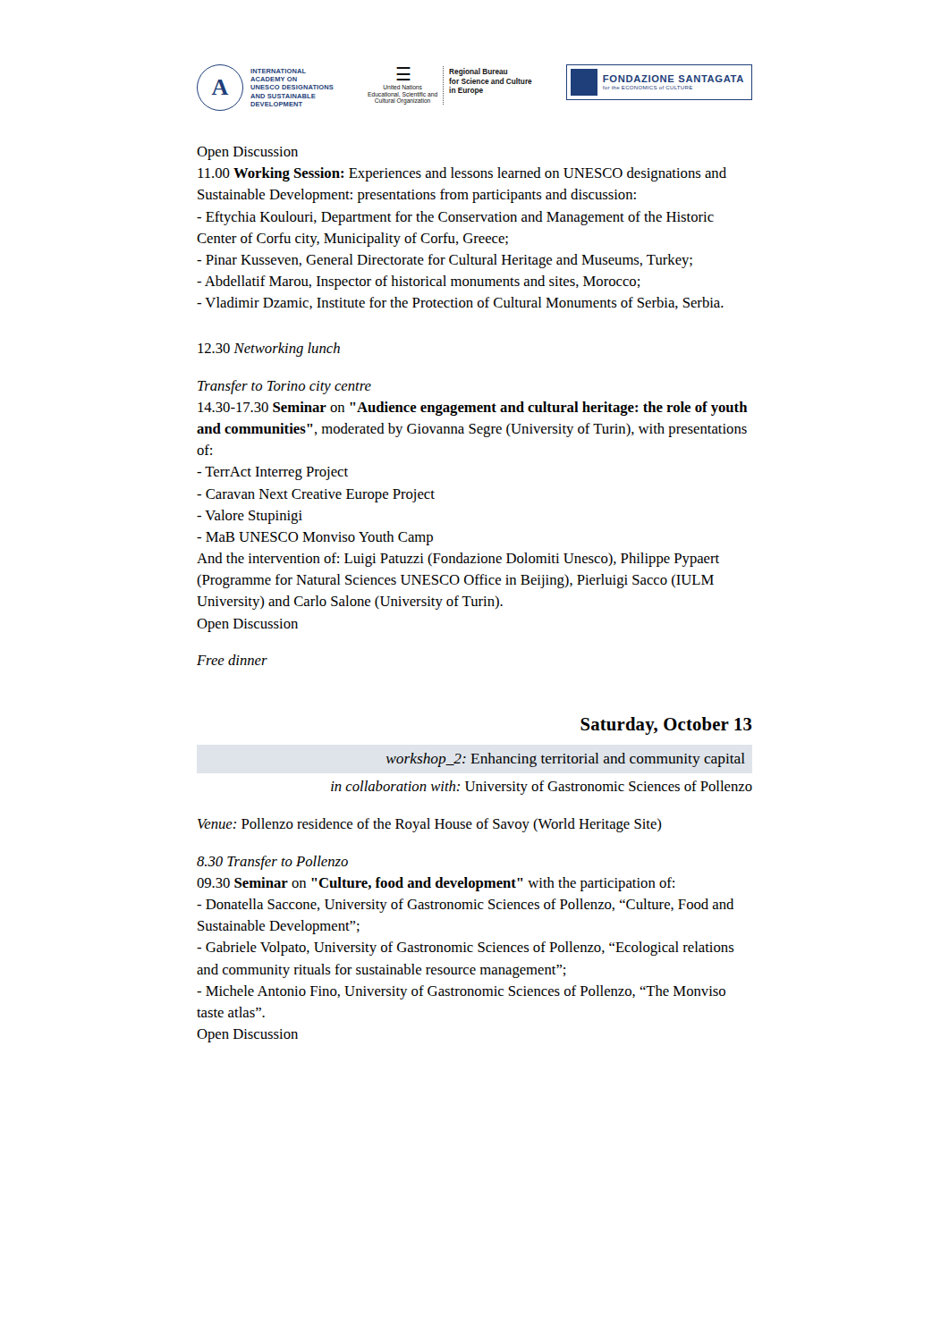A
International
Academy on
UNESCO Designations
and Sustainable
Development
☰ United Nations
Educational, Scientific and
Cultural Organization
Regional Bureau
for Science and Culture
in Europe
FONDAZIONE SANTAGATA for the ECONOMICS of CULTURE
Open Discussion
11.00 Working Session: Experiences and lessons learned on UNESCO designations and Sustainable Development: presentations from participants and discussion:
- Eftychia Koulouri, Department for the Conservation and Management of the Historic Center of Corfu city, Municipality of Corfu, Greece;
- Pinar Kusseven, General Directorate for Cultural Heritage and Museums, Turkey;
- Abdellatif Marou, Inspector of historical monuments and sites, Morocco;
- Vladimir Dzamic, Institute for the Protection of Cultural Monuments of Serbia, Serbia.
12.30 Networking lunch
Transfer to Torino city centre
14.30-17.30 Seminar on "Audience engagement and cultural heritage: the role of youth and communities", moderated by Giovanna Segre (University of Turin), with presentations of:
- TerrAct Interreg Project
- Caravan Next Creative Europe Project
- Valore Stupinigi
- MaB UNESCO Monviso Youth Camp
And the intervention of: Luigi Patuzzi (Fondazione Dolomiti Unesco), Philippe Pypaert (Programme for Natural Sciences UNESCO Office in Beijing), Pierluigi Sacco (IULM University) and Carlo Salone (University of Turin).
Open Discussion
Free dinner
Saturday, October 13
workshop_2: Enhancing territorial and community capital
in collaboration with: University of Gastronomic Sciences of Pollenzo
Venue: Pollenzo residence of the Royal House of Savoy (World Heritage Site)
8.30 Transfer to Pollenzo
09.30 Seminar on "Culture, food and development" with the participation of:
- Donatella Saccone, University of Gastronomic Sciences of Pollenzo, “Culture, Food and Sustainable Development”;
- Gabriele Volpato, University of Gastronomic Sciences of Pollenzo, “Ecological relations and community rituals for sustainable resource management”;
- Michele Antonio Fino, University of Gastronomic Sciences of Pollenzo, “The Monviso taste atlas”.
Open Discussion